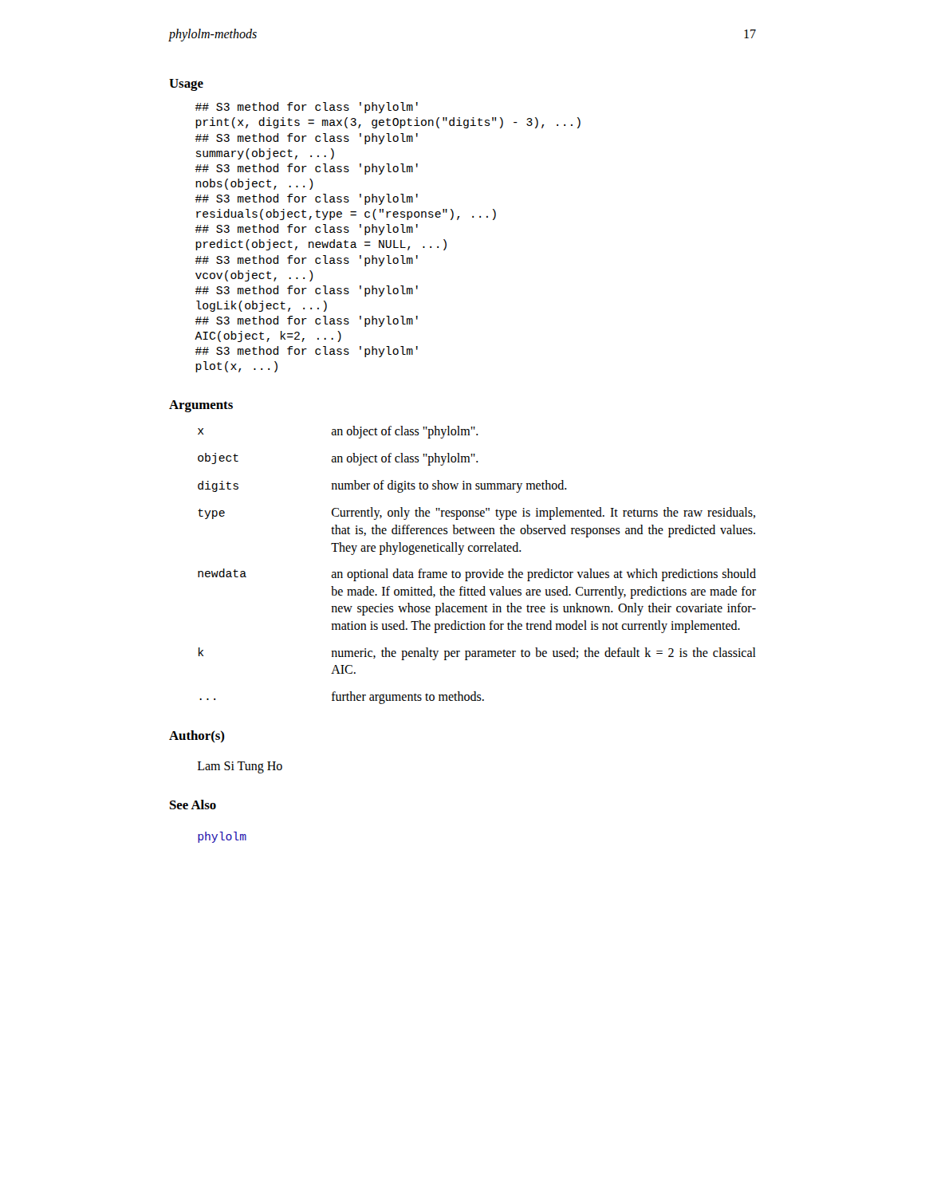phylolm-methods 17
Usage
## S3 method for class 'phylolm'
print(x, digits = max(3, getOption("digits") - 3), ...)
## S3 method for class 'phylolm'
summary(object, ...)
## S3 method for class 'phylolm'
nobs(object, ...)
## S3 method for class 'phylolm'
residuals(object,type = c("response"), ...)
## S3 method for class 'phylolm'
predict(object, newdata = NULL, ...)
## S3 method for class 'phylolm'
vcov(object, ...)
## S3 method for class 'phylolm'
logLik(object, ...)
## S3 method for class 'phylolm'
AIC(object, k=2, ...)
## S3 method for class 'phylolm'
plot(x, ...)
Arguments
x
an object of class "phylolm".
object
an object of class "phylolm".
digits
number of digits to show in summary method.
type
Currently, only the "response" type is implemented. It returns the raw residuals, that is, the differences between the observed responses and the predicted values. They are phylogenetically correlated.
newdata
an optional data frame to provide the predictor values at which predictions should be made. If omitted, the fitted values are used. Currently, predictions are made for new species whose placement in the tree is unknown. Only their covariate information is used. The prediction for the trend model is not currently implemented.
k
numeric, the penalty per parameter to be used; the default k = 2 is the classical AIC.
...
further arguments to methods.
Author(s)
Lam Si Tung Ho
See Also
phylolm